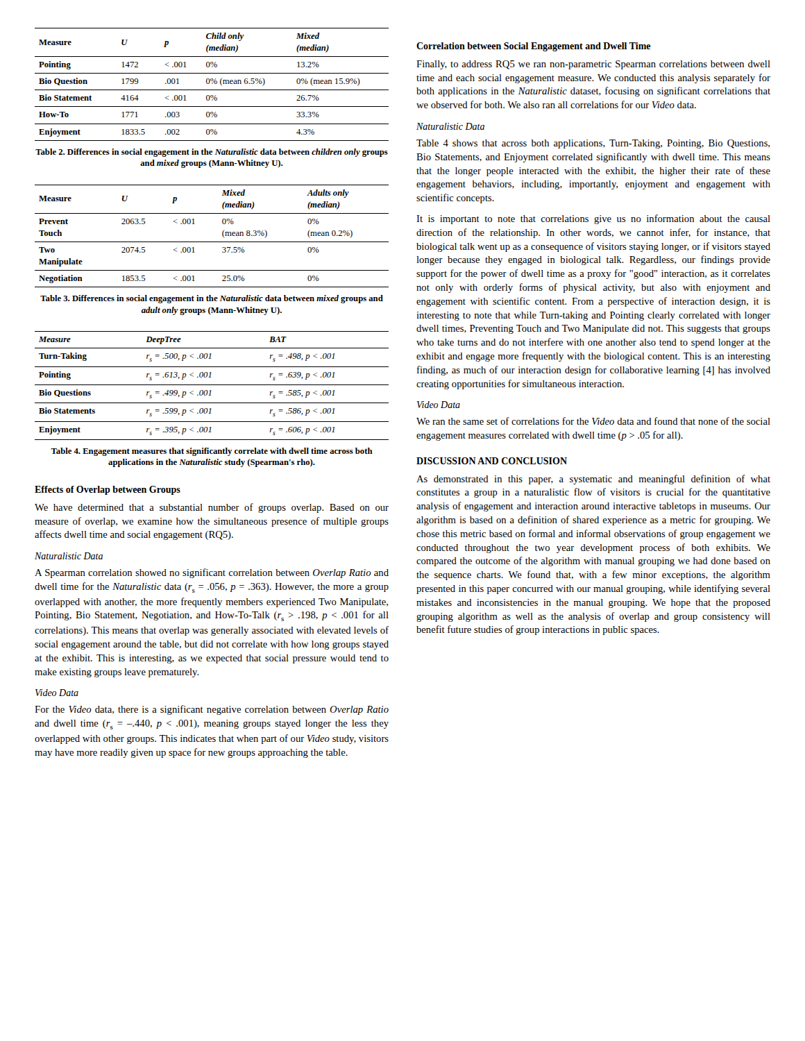| Measure | U | p | Child only (median) | Mixed (median) |
| --- | --- | --- | --- | --- |
| Pointing | 1472 | < .001 | 0% | 13.2% |
| Bio Question | 1799 | .001 | 0% (mean 6.5%) | 0% (mean 15.9%) |
| Bio Statement | 4164 | < .001 | 0% | 26.7% |
| How-To | 1771 | .003 | 0% | 33.3% |
| Enjoyment | 1833.5 | .002 | 0% | 4.3% |
Table 2. Differences in social engagement in the Naturalistic data between children only groups and mixed groups (Mann-Whitney U).
| Measure | U | p | Mixed (median) | Adults only (median) |
| --- | --- | --- | --- | --- |
| Prevent Touch | 2063.5 | < .001 | 0% (mean 8.3%) | 0% (mean 0.2%) |
| Two Manipulate | 2074.5 | < .001 | 37.5% | 0% |
| Negotiation | 1853.5 | < .001 | 25.0% | 0% |
Table 3. Differences in social engagement in the Naturalistic data between mixed groups and adult only groups (Mann-Whitney U).
| Measure | DeepTree | BAT |
| --- | --- | --- |
| Turn-Taking | r s = .500, p < .001 | r s = .498, p < .001 |
| Pointing | r s = .613, p < .001 | r s = .639, p < .001 |
| Bio Questions | r s = .499, p < .001 | r s = .585, p < .001 |
| Bio Statements | r s = .599, p < .001 | r s = .586, p < .001 |
| Enjoyment | r s = .395, p < .001 | r s = .606, p < .001 |
Table 4. Engagement measures that significantly correlate with dwell time across both applications in the Naturalistic study (Spearman's rho).
Effects of Overlap between Groups
We have determined that a substantial number of groups overlap. Based on our measure of overlap, we examine how the simultaneous presence of multiple groups affects dwell time and social engagement (RQ5).
Naturalistic Data
A Spearman correlation showed no significant correlation between Overlap Ratio and dwell time for the Naturalistic data (rs = .056, p = .363). However, the more a group overlapped with another, the more frequently members experienced Two Manipulate, Pointing, Bio Statement, Negotiation, and How-To-Talk (rs > .198, p < .001 for all correlations). This means that overlap was generally associated with elevated levels of social engagement around the table, but did not correlate with how long groups stayed at the exhibit. This is interesting, as we expected that social pressure would tend to make existing groups leave prematurely.
Video Data
For the Video data, there is a significant negative correlation between Overlap Ratio and dwell time (rs = –.440, p < .001), meaning groups stayed longer the less they overlapped with other groups. This indicates that when part of our Video study, visitors may have more readily given up space for new groups approaching the table.
Correlation between Social Engagement and Dwell Time
Finally, to address RQ5 we ran non-parametric Spearman correlations between dwell time and each social engagement measure. We conducted this analysis separately for both applications in the Naturalistic dataset, focusing on significant correlations that we observed for both. We also ran all correlations for our Video data.
Naturalistic Data
Table 4 shows that across both applications, Turn-Taking, Pointing, Bio Questions, Bio Statements, and Enjoyment correlated significantly with dwell time. This means that the longer people interacted with the exhibit, the higher their rate of these engagement behaviors, including, importantly, enjoyment and engagement with scientific concepts.
It is important to note that correlations give us no information about the causal direction of the relationship. In other words, we cannot infer, for instance, that biological talk went up as a consequence of visitors staying longer, or if visitors stayed longer because they engaged in biological talk. Regardless, our findings provide support for the power of dwell time as a proxy for "good" interaction, as it correlates not only with orderly forms of physical activity, but also with enjoyment and engagement with scientific content. From a perspective of interaction design, it is interesting to note that while Turn-taking and Pointing clearly correlated with longer dwell times, Preventing Touch and Two Manipulate did not. This suggests that groups who take turns and do not interfere with one another also tend to spend longer at the exhibit and engage more frequently with the biological content. This is an interesting finding, as much of our interaction design for collaborative learning [4] has involved creating opportunities for simultaneous interaction.
Video Data
We ran the same set of correlations for the Video data and found that none of the social engagement measures correlated with dwell time (p > .05 for all).
Discussion and Conclusion
As demonstrated in this paper, a systematic and meaningful definition of what constitutes a group in a naturalistic flow of visitors is crucial for the quantitative analysis of engagement and interaction around interactive tabletops in museums. Our algorithm is based on a definition of shared experience as a metric for grouping. We chose this metric based on formal and informal observations of group engagement we conducted throughout the two year development process of both exhibits. We compared the outcome of the algorithm with manual grouping we had done based on the sequence charts. We found that, with a few minor exceptions, the algorithm presented in this paper concurred with our manual grouping, while identifying several mistakes and inconsistencies in the manual grouping. We hope that the proposed grouping algorithm as well as the analysis of overlap and group consistency will benefit future studies of group interactions in public spaces.